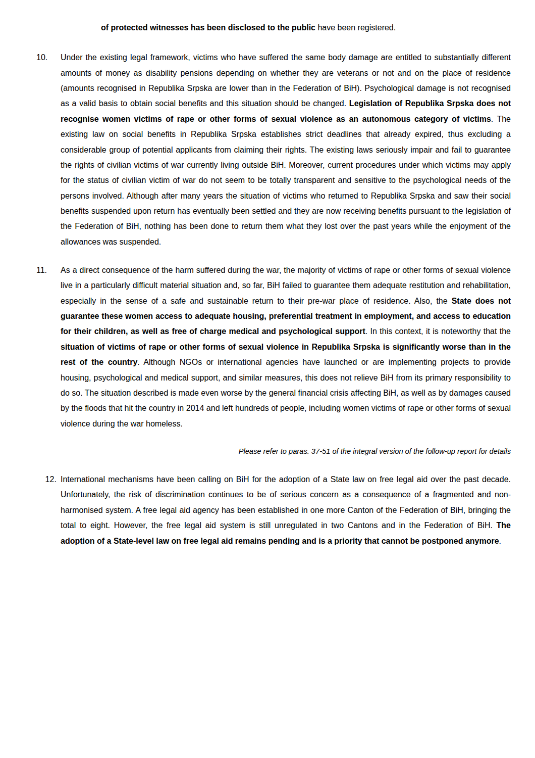of protected witnesses has been disclosed to the public have been registered.
10.
Under the existing legal framework, victims who have suffered the same body damage are entitled to substantially different amounts of money as disability pensions depending on whether they are veterans or not and on the place of residence (amounts recognised in Republika Srpska are lower than in the Federation of BiH). Psychological damage is not recognised as a valid basis to obtain social benefits and this situation should be changed. Legislation of Republika Srpska does not recognise women victims of rape or other forms of sexual violence as an autonomous category of victims. The existing law on social benefits in Republika Srpska establishes strict deadlines that already expired, thus excluding a considerable group of potential applicants from claiming their rights. The existing laws seriously impair and fail to guarantee the rights of civilian victims of war currently living outside BiH. Moreover, current procedures under which victims may apply for the status of civilian victim of war do not seem to be totally transparent and sensitive to the psychological needs of the persons involved. Although after many years the situation of victims who returned to Republika Srpska and saw their social benefits suspended upon return has eventually been settled and they are now receiving benefits pursuant to the legislation of the Federation of BiH, nothing has been done to return them what they lost over the past years while the enjoyment of the allowances was suspended.
11.
As a direct consequence of the harm suffered during the war, the majority of victims of rape or other forms of sexual violence live in a particularly difficult material situation and, so far, BiH failed to guarantee them adequate restitution and rehabilitation, especially in the sense of a safe and sustainable return to their pre-war place of residence. Also, the State does not guarantee these women access to adequate housing, preferential treatment in employment, and access to education for their children, as well as free of charge medical and psychological support. In this context, it is noteworthy that the situation of victims of rape or other forms of sexual violence in Republika Srpska is significantly worse than in the rest of the country. Although NGOs or international agencies have launched or are implementing projects to provide housing, psychological and medical support, and similar measures, this does not relieve BiH from its primary responsibility to do so. The situation described is made even worse by the general financial crisis affecting BiH, as well as by damages caused by the floods that hit the country in 2014 and left hundreds of people, including women victims of rape or other forms of sexual violence during the war homeless.
Please refer to paras. 37-51 of the integral version of the follow-up report for details
12.
International mechanisms have been calling on BiH for the adoption of a State law on free legal aid over the past decade. Unfortunately, the risk of discrimination continues to be of serious concern as a consequence of a fragmented and non-harmonised system. A free legal aid agency has been established in one more Canton of the Federation of BiH, bringing the total to eight. However, the free legal aid system is still unregulated in two Cantons and in the Federation of BiH. The adoption of a State-level law on free legal aid remains pending and is a priority that cannot be postponed anymore.